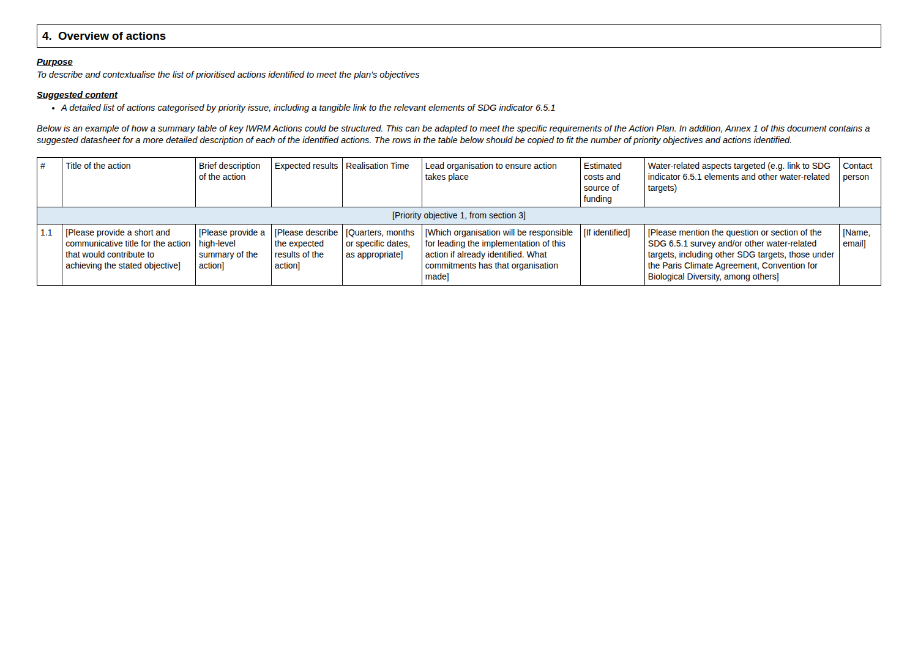4. Overview of actions
Purpose
To describe and contextualise the list of prioritised actions identified to meet the plan's objectives
Suggested content
A detailed list of actions categorised by priority issue, including a tangible link to the relevant elements of SDG indicator 6.5.1
Below is an example of how a summary table of key IWRM Actions could be structured. This can be adapted to meet the specific requirements of the Action Plan. In addition, Annex 1 of this document contains a suggested datasheet for a more detailed description of each of the identified actions. The rows in the table below should be copied to fit the number of priority objectives and actions identified.
| # | Title of the action | Brief description of the action | Expected results | Realisation Time | Lead organisation to ensure action takes place | Estimated costs and source of funding | Water-related aspects targeted (e.g. link to SDG indicator 6.5.1 elements and other water-related targets) | Contact person |
| --- | --- | --- | --- | --- | --- | --- | --- | --- |
| [Priority objective 1, from section 3] |
| 1.1 | [Please provide a short and communicative title for the action that would contribute to achieving the stated objective] | [Please provide a high-level summary of the action] | [Please describe the expected results of the action] | [Quarters, months or specific dates, as appropriate] | [Which organisation will be responsible for leading the implementation of this action if already identified. What commitments has that organisation made] | [If identified] | [Please mention the question or section of the SDG 6.5.1 survey and/or other water-related targets, including other SDG targets, those under the Paris Climate Agreement, Convention for Biological Diversity, among others] | [Name, email] |